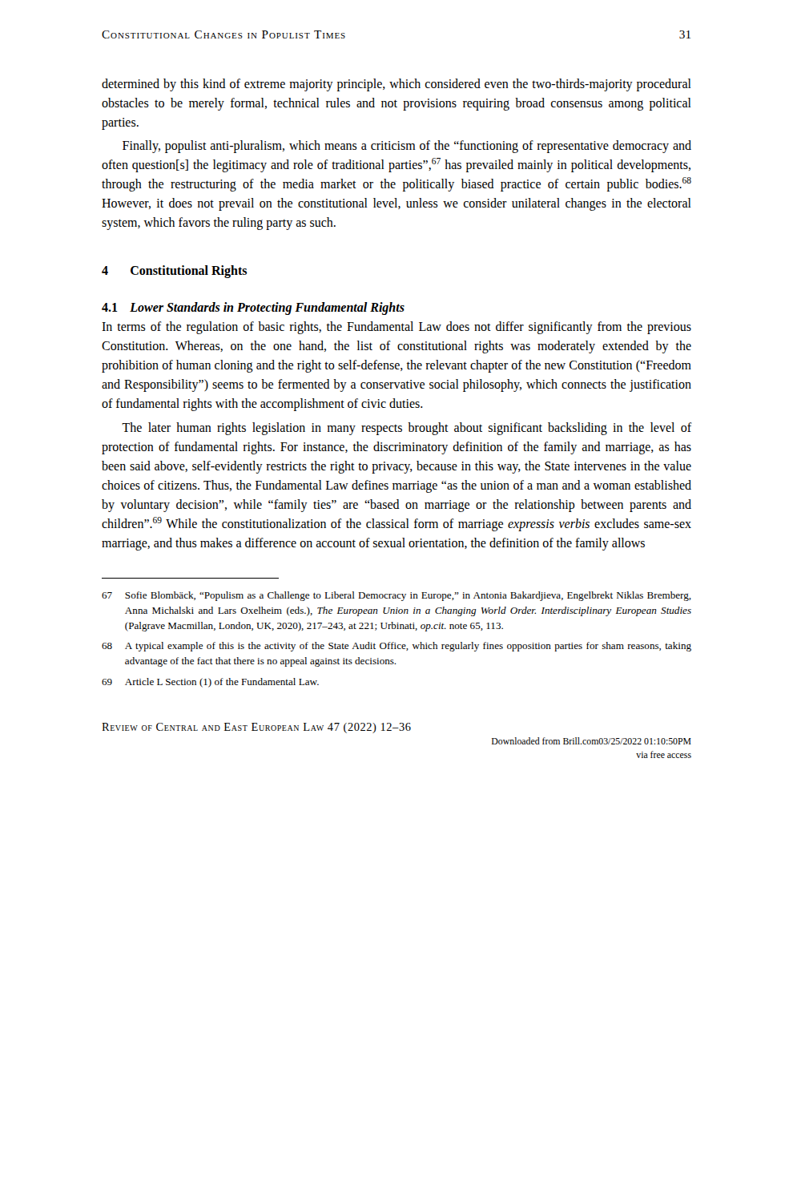Constitutional Changes in Populist Times 31
determined by this kind of extreme majority principle, which considered even the two-thirds-majority procedural obstacles to be merely formal, technical rules and not provisions requiring broad consensus among political parties.
Finally, populist anti-pluralism, which means a criticism of the “functioning of representative democracy and often question[s] the legitimacy and role of traditional parties”,67 has prevailed mainly in political developments, through the restructuring of the media market or the politically biased practice of certain public bodies.68 However, it does not prevail on the constitutional level, unless we consider unilateral changes in the electoral system, which favors the ruling party as such.
4 Constitutional Rights
4.1 Lower Standards in Protecting Fundamental Rights
In terms of the regulation of basic rights, the Fundamental Law does not differ significantly from the previous Constitution. Whereas, on the one hand, the list of constitutional rights was moderately extended by the prohibition of human cloning and the right to self-defense, the relevant chapter of the new Constitution (“Freedom and Responsibility”) seems to be fermented by a conservative social philosophy, which connects the justification of fundamental rights with the accomplishment of civic duties.
The later human rights legislation in many respects brought about significant backsliding in the level of protection of fundamental rights. For instance, the discriminatory definition of the family and marriage, as has been said above, self-evidently restricts the right to privacy, because in this way, the State intervenes in the value choices of citizens. Thus, the Fundamental Law defines marriage “as the union of a man and a woman established by voluntary decision”, while “family ties” are “based on marriage or the relationship between parents and children”.69 While the constitutionalization of the classical form of marriage expressis verbis excludes same-sex marriage, and thus makes a difference on account of sexual orientation, the definition of the family allows
67 Sofie Blombäck, “Populism as a Challenge to Liberal Democracy in Europe,” in Antonia Bakardjieva, Engelbrekt Niklas Bremberg, Anna Michalski and Lars Oxelheim (eds.), The European Union in a Changing World Order. Interdisciplinary European Studies (Palgrave Macmillan, London, UK, 2020), 217–243, at 221; Urbinati, op.cit. note 65, 113.
68 A typical example of this is the activity of the State Audit Office, which regularly fines opposition parties for sham reasons, taking advantage of the fact that there is no appeal against its decisions.
69 Article L Section (1) of the Fundamental Law.
Review of Central and East European Law 47 (2022) 12–36 Downloaded from Brill.com03/25/2022 01:10:50PM via free access